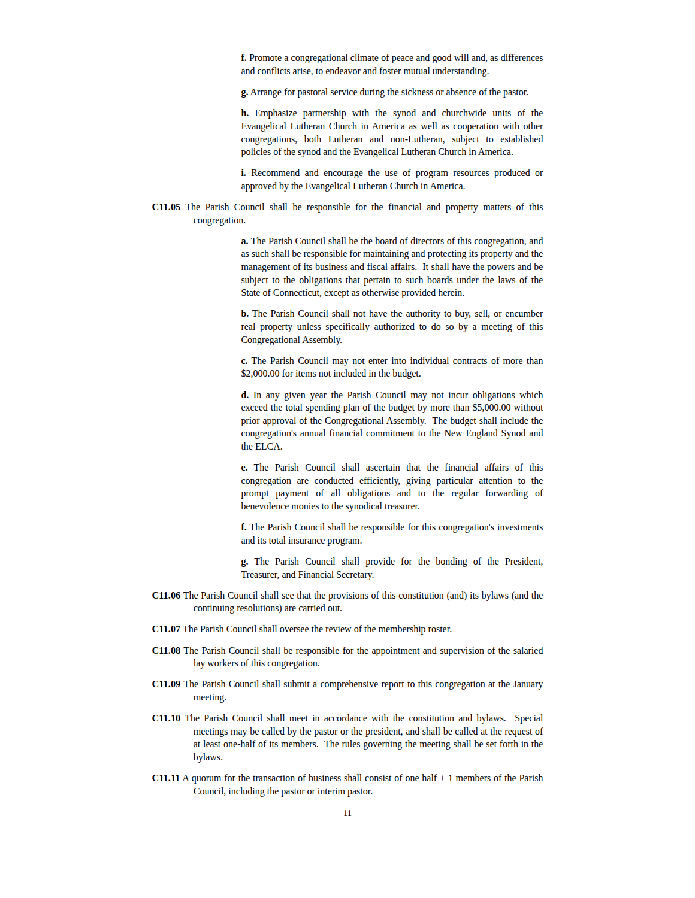f. Promote a congregational climate of peace and good will and, as differences and conflicts arise, to endeavor and foster mutual understanding.
g. Arrange for pastoral service during the sickness or absence of the pastor.
h. Emphasize partnership with the synod and churchwide units of the Evangelical Lutheran Church in America as well as cooperation with other congregations, both Lutheran and non-Lutheran, subject to established policies of the synod and the Evangelical Lutheran Church in America.
i. Recommend and encourage the use of program resources produced or approved by the Evangelical Lutheran Church in America.
C11.05 The Parish Council shall be responsible for the financial and property matters of this congregation.
a. The Parish Council shall be the board of directors of this congregation, and as such shall be responsible for maintaining and protecting its property and the management of its business and fiscal affairs. It shall have the powers and be subject to the obligations that pertain to such boards under the laws of the State of Connecticut, except as otherwise provided herein.
b. The Parish Council shall not have the authority to buy, sell, or encumber real property unless specifically authorized to do so by a meeting of this Congregational Assembly.
c. The Parish Council may not enter into individual contracts of more than $2,000.00 for items not included in the budget.
d. In any given year the Parish Council may not incur obligations which exceed the total spending plan of the budget by more than $5,000.00 without prior approval of the Congregational Assembly. The budget shall include the congregation's annual financial commitment to the New England Synod and the ELCA.
e. The Parish Council shall ascertain that the financial affairs of this congregation are conducted efficiently, giving particular attention to the prompt payment of all obligations and to the regular forwarding of benevolence monies to the synodical treasurer.
f. The Parish Council shall be responsible for this congregation's investments and its total insurance program.
g. The Parish Council shall provide for the bonding of the President, Treasurer, and Financial Secretary.
C11.06 The Parish Council shall see that the provisions of this constitution (and) its bylaws (and the continuing resolutions) are carried out.
C11.07 The Parish Council shall oversee the review of the membership roster.
C11.08 The Parish Council shall be responsible for the appointment and supervision of the salaried lay workers of this congregation.
C11.09 The Parish Council shall submit a comprehensive report to this congregation at the January meeting.
C11.10 The Parish Council shall meet in accordance with the constitution and bylaws. Special meetings may be called by the pastor or the president, and shall be called at the request of at least one-half of its members. The rules governing the meeting shall be set forth in the bylaws.
C11.11 A quorum for the transaction of business shall consist of one half + 1 members of the Parish Council, including the pastor or interim pastor.
11